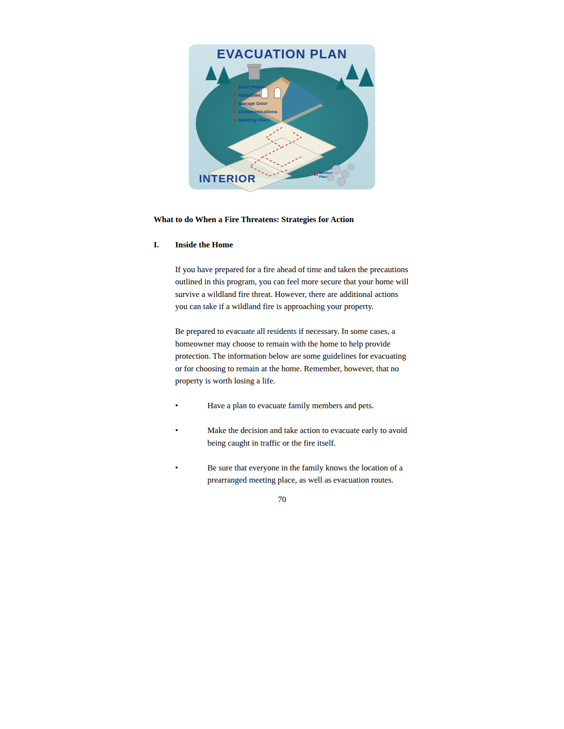What to do When a Fire Threatens: Strategies for Action
I. Inside the Home
If you have prepared for a fire ahead of time and taken the precautions outlined in this program, you can feel more secure that your home will survive a wildland fire threat. However, there are additional actions you can take if a wildland fire is approaching your property.
Be prepared to evacuate all residents if necessary. In some cases, a homeowner may choose to remain with the home to help provide protection. The information below are some guidelines for evacuating or for choosing to remain at the home. Remember, however, that no property is worth losing a life.
•Have a plan to evacuate family members and pets.
•Make the decision and take action to evacuate early to avoid being caught in traffic or the fire itself.
•Be sure that everyone in the family knows the location of a prearranged meeting place, as well as evacuation routes.
70